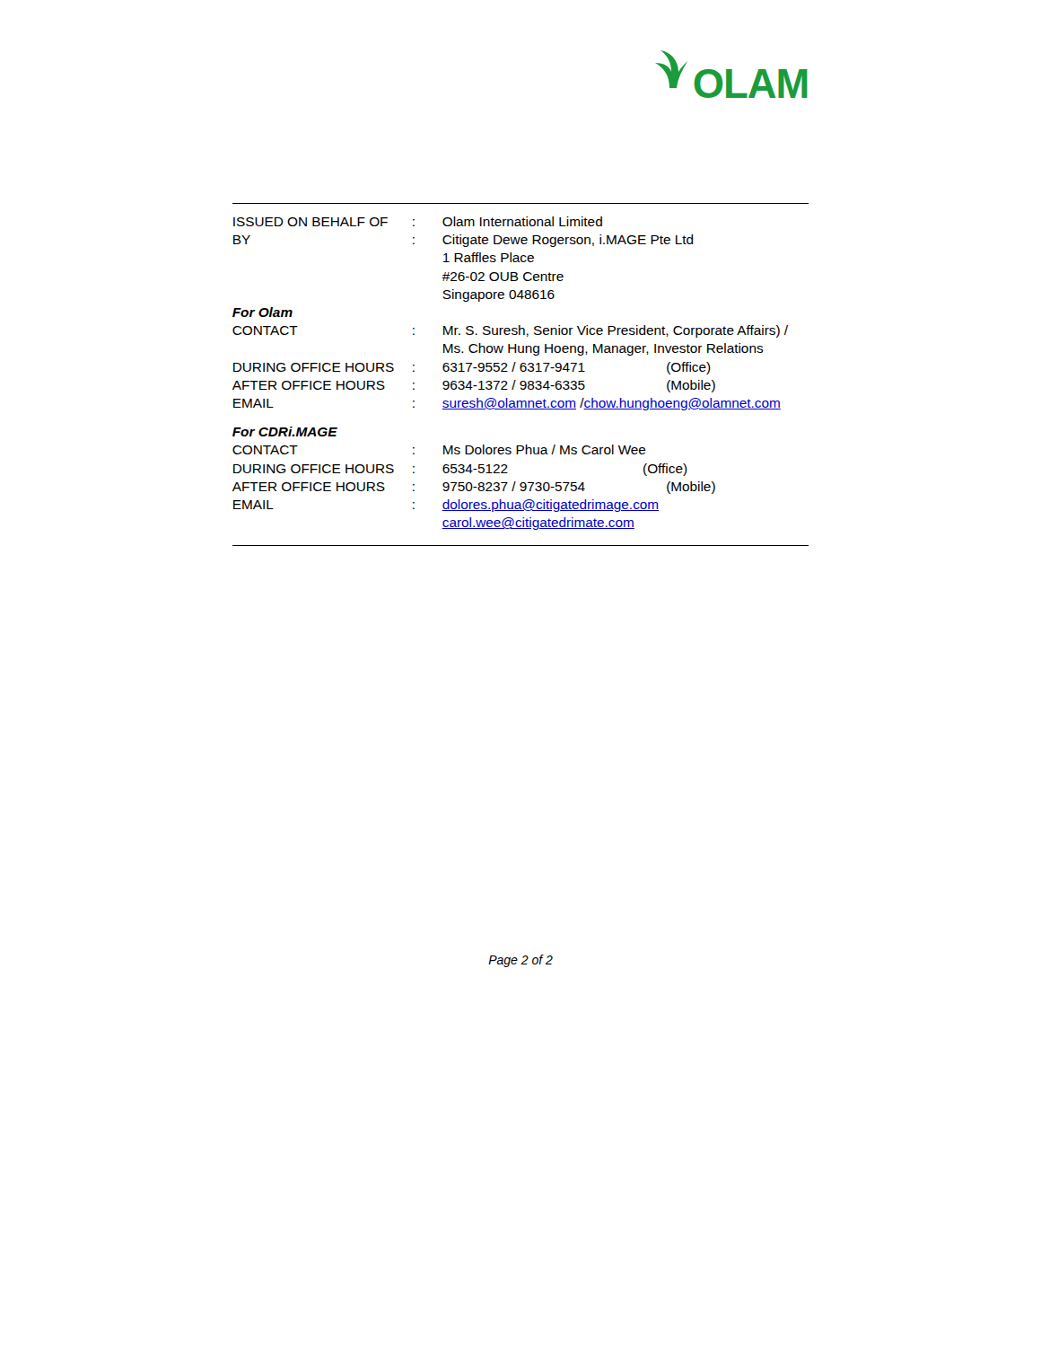OLAM
| ISSUED ON BEHALF OF | : | Olam International Limited |
| BY | : | Citigate Dewe Rogerson, i.MAGE Pte Ltd |
| | | 1 Raffles Place |
| | | #26-02 OUB Centre |
| | | Singapore 048616 |
| For Olam | | |
| CONTACT | : | Mr. S. Suresh, Senior Vice President, Corporate Affairs) / |
| | | Ms. Chow Hung Hoeng, Manager, Investor Relations |
| DURING OFFICE HOURS | : | 6317-9552 / 6317-9471 (Office) |
| AFTER OFFICE HOURS | : | 9634-1372 / 9834-6335 (Mobile) |
| EMAIL | : | suresh@olamnet.com / chow.hunghoeng@olamnet.com |
| For CDRi.MAGE | | |
| CONTACT | : | Ms Dolores Phua / Ms Carol Wee |
| DURING OFFICE HOURS | : | 6534-5122 (Office) |
| AFTER OFFICE HOURS | : | 9750-8237 / 9730-5754 (Mobile) |
| EMAIL | : | dolores.phua@citigatedrimage.com |
| | | carol.wee@citigatedrimate.com |
Page 2 of 2